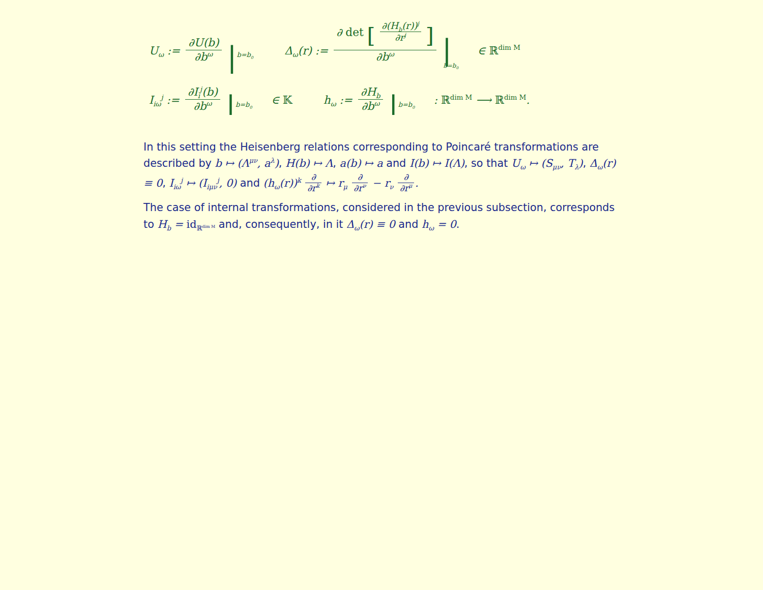Uω := ∂U(b) ∂bω |b=b0 Δω(r) := ∂ det [ ∂(Hb(r))j ∂rj ] ∂bω | b=b0 ∈ ℝdim M Iiωj := ∂Iij(b) ∂bω |b=b0 ∈ 𝕂 hω := ∂Hb ∂bω |b=b0 : ℝdim M ⟶ ℝdim M.
In this setting the Heisenberg relations corresponding to Poincaré transformations are described by b ↦ (Λμν, aλ), H(b) ↦ Λ, a(b) ↦ a and I(b) ↦ I(Λ), so that Uω ↦ (Sμν, Tλ), Δω(r) ≡ 0, Iiωj ↦ (Iiμνj, 0) and (hω(r))k ∂∂rk ↦ rμ ∂∂rν − rν ∂∂rμ.
The case of internal transformations, considered in the previous subsection, corresponds to Hb = idℝdim M and, consequently, in it Δω(r) ≡ 0 and hω = 0.